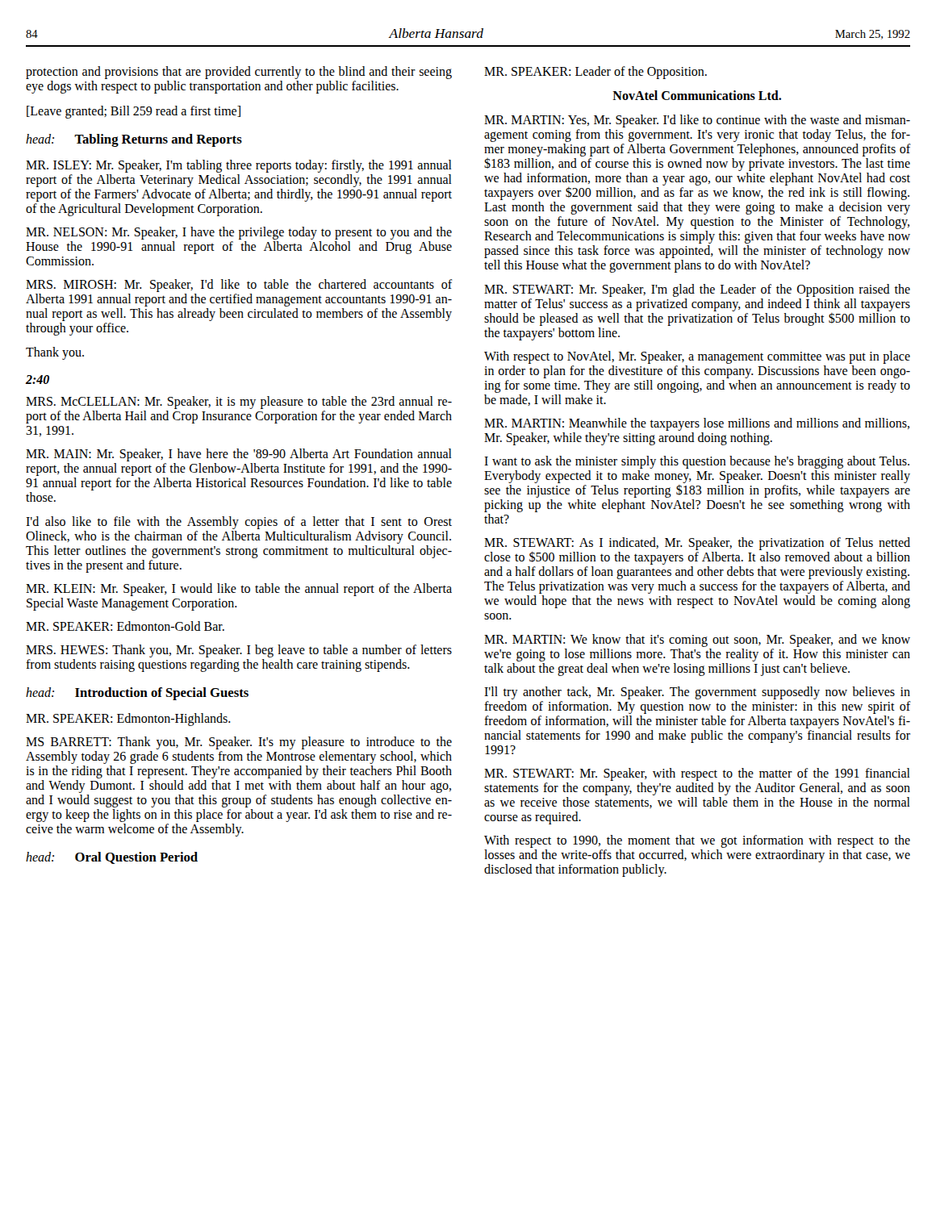84 Alberta Hansard March 25, 1992
protection and provisions that are provided currently to the blind and their seeing eye dogs with respect to public transportation and other public facilities.
[Leave granted; Bill 259 read a first time]
head: Tabling Returns and Reports
MR. ISLEY: Mr. Speaker, I'm tabling three reports today: firstly, the 1991 annual report of the Alberta Veterinary Medical Association; secondly, the 1991 annual report of the Farmers' Advocate of Alberta; and thirdly, the 1990-91 annual report of the Agricultural Development Corporation.
MR. NELSON: Mr. Speaker, I have the privilege today to present to you and the House the 1990-91 annual report of the Alberta Alcohol and Drug Abuse Commission.
MRS. MIROSH: Mr. Speaker, I'd like to table the chartered accountants of Alberta 1991 annual report and the certified management accountants 1990-91 annual report as well. This has already been circulated to members of the Assembly through your office.
Thank you.
2:40
MRS. McCLELLAN: Mr. Speaker, it is my pleasure to table the 23rd annual report of the Alberta Hail and Crop Insurance Corporation for the year ended March 31, 1991.
MR. MAIN: Mr. Speaker, I have here the '89-90 Alberta Art Foundation annual report, the annual report of the Glenbow-Alberta Institute for 1991, and the 1990-91 annual report for the Alberta Historical Resources Foundation. I'd like to table those.
I'd also like to file with the Assembly copies of a letter that I sent to Orest Olineck, who is the chairman of the Alberta Multiculturalism Advisory Council. This letter outlines the government's strong commitment to multicultural objectives in the present and future.
MR. KLEIN: Mr. Speaker, I would like to table the annual report of the Alberta Special Waste Management Corporation.
MR. SPEAKER: Edmonton-Gold Bar.
MRS. HEWES: Thank you, Mr. Speaker. I beg leave to table a number of letters from students raising questions regarding the health care training stipends.
head: Introduction of Special Guests
MR. SPEAKER: Edmonton-Highlands.
MS BARRETT: Thank you, Mr. Speaker. It's my pleasure to introduce to the Assembly today 26 grade 6 students from the Montrose elementary school, which is in the riding that I represent. They're accompanied by their teachers Phil Booth and Wendy Dumont. I should add that I met with them about half an hour ago, and I would suggest to you that this group of students has enough collective energy to keep the lights on in this place for about a year. I'd ask them to rise and receive the warm welcome of the Assembly.
head: Oral Question Period
MR. SPEAKER: Leader of the Opposition.
NovAtel Communications Ltd.
MR. MARTIN: Yes, Mr. Speaker. I'd like to continue with the waste and mismanagement coming from this government. It's very ironic that today Telus, the former money-making part of Alberta Government Telephones, announced profits of $183 million, and of course this is owned now by private investors. The last time we had information, more than a year ago, our white elephant NovAtel had cost taxpayers over $200 million, and as far as we know, the red ink is still flowing. Last month the government said that they were going to make a decision very soon on the future of NovAtel. My question to the Minister of Technology, Research and Telecommunications is simply this: given that four weeks have now passed since this task force was appointed, will the minister of technology now tell this House what the government plans to do with NovAtel?
MR. STEWART: Mr. Speaker, I'm glad the Leader of the Opposition raised the matter of Telus' success as a privatized company, and indeed I think all taxpayers should be pleased as well that the privatization of Telus brought $500 million to the taxpayers' bottom line.
With respect to NovAtel, Mr. Speaker, a management committee was put in place in order to plan for the divestiture of this company. Discussions have been ongoing for some time. They are still ongoing, and when an announcement is ready to be made, I will make it.
MR. MARTIN: Meanwhile the taxpayers lose millions and millions and millions, Mr. Speaker, while they're sitting around doing nothing.
I want to ask the minister simply this question because he's bragging about Telus. Everybody expected it to make money, Mr. Speaker. Doesn't this minister really see the injustice of Telus reporting $183 million in profits, while taxpayers are picking up the white elephant NovAtel? Doesn't he see something wrong with that?
MR. STEWART: As I indicated, Mr. Speaker, the privatization of Telus netted close to $500 million to the taxpayers of Alberta. It also removed about a billion and a half dollars of loan guarantees and other debts that were previously existing. The Telus privatization was very much a success for the taxpayers of Alberta, and we would hope that the news with respect to NovAtel would be coming along soon.
MR. MARTIN: We know that it's coming out soon, Mr. Speaker, and we know we're going to lose millions more. That's the reality of it. How this minister can talk about the great deal when we're losing millions I just can't believe.
I'll try another tack, Mr. Speaker. The government supposedly now believes in freedom of information. My question now to the minister: in this new spirit of freedom of information, will the minister table for Alberta taxpayers NovAtel's financial statements for 1990 and make public the company's financial results for 1991?
MR. STEWART: Mr. Speaker, with respect to the matter of the 1991 financial statements for the company, they're audited by the Auditor General, and as soon as we receive those statements, we will table them in the House in the normal course as required.
With respect to 1990, the moment that we got information with respect to the losses and the write-offs that occurred, which were extraordinary in that case, we disclosed that information publicly.